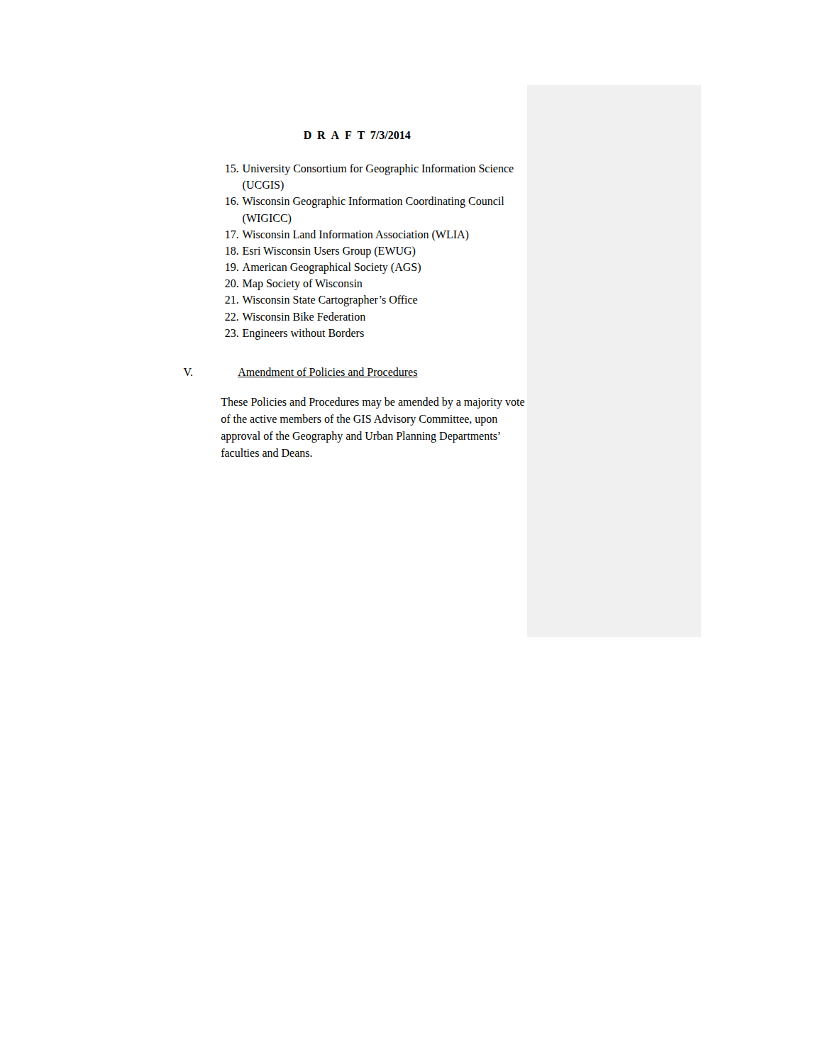D R A F T 7/3/2014
15. University Consortium for Geographic Information Science (UCGIS)
16. Wisconsin Geographic Information Coordinating Council (WIGICC)
17. Wisconsin Land Information Association (WLIA)
18. Esri Wisconsin Users Group (EWUG)
19. American Geographical Society (AGS)
20. Map Society of Wisconsin
21. Wisconsin State Cartographer’s Office
22. Wisconsin Bike Federation
23. Engineers without Borders
V. Amendment of Policies and Procedures
These Policies and Procedures may be amended by a majority vote of the active members of the GIS Advisory Committee, upon approval of the Geography and Urban Planning Departments’ faculties and Deans.